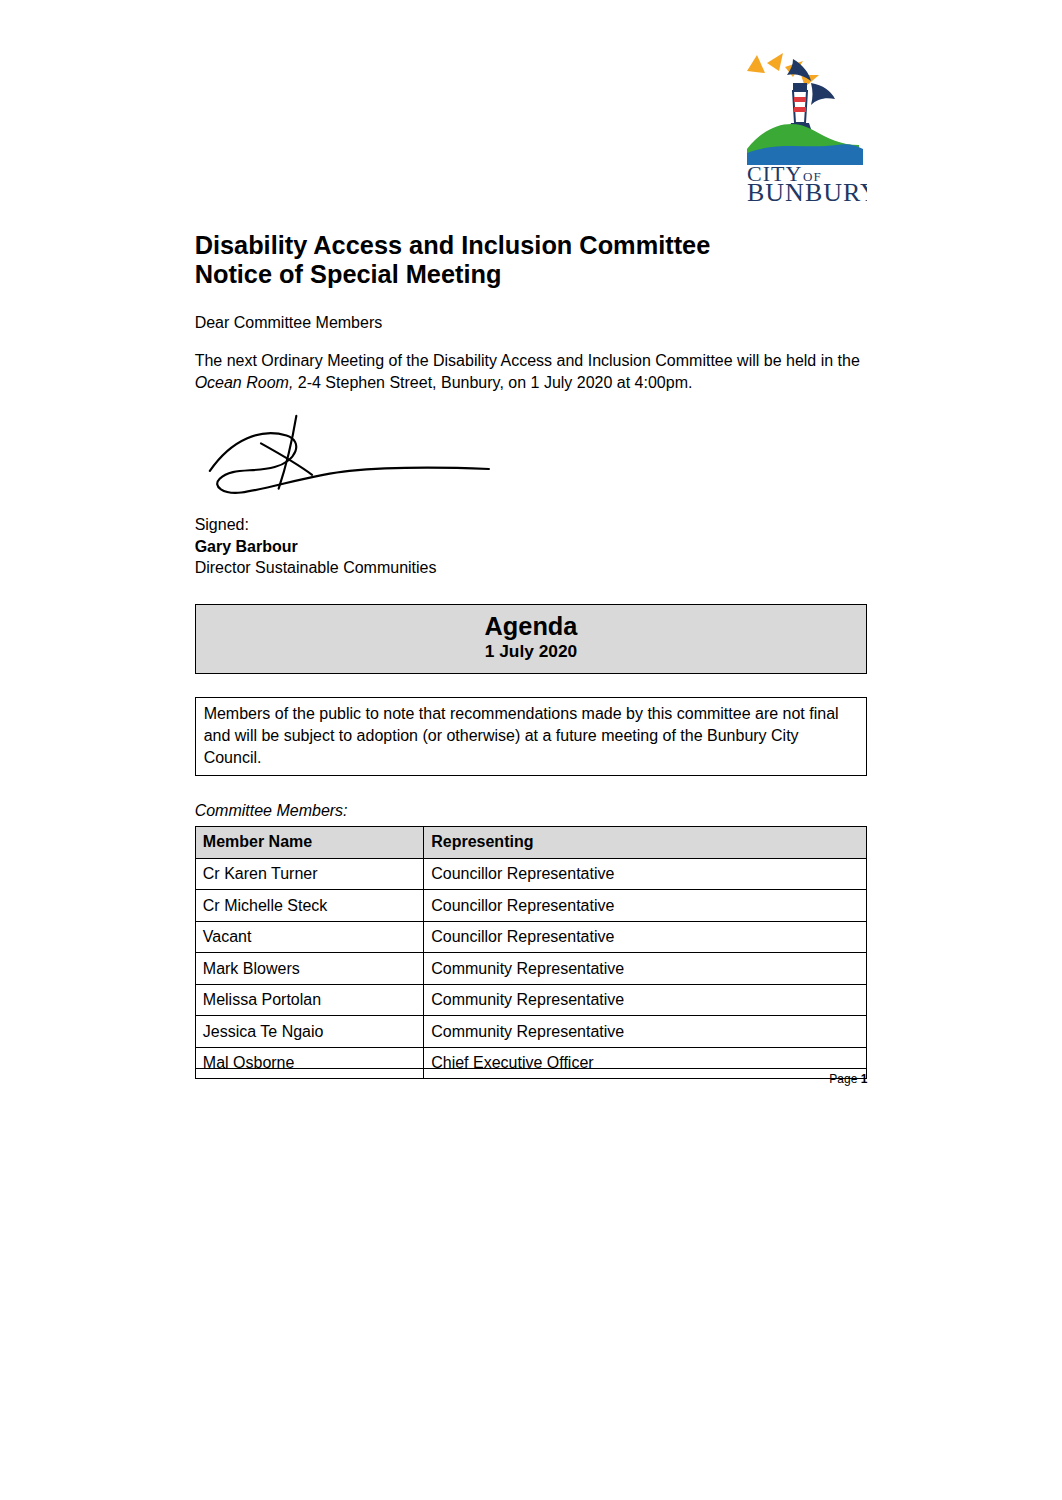CITY OF BUNBURY
Disability Access and Inclusion CommitteeNotice of Special Meeting
Dear Committee Members
The next Ordinary Meeting of the Disability Access and Inclusion Committee will be held in the Ocean Room, 2-4 Stephen Street, Bunbury, on 1 July 2020 at 4:00pm.
Signed:
Gary Barbour
Director Sustainable Communities
Agenda
1 July 2020
Members of the public to note that recommendations made by this committee are not final and will be subject to adoption (or otherwise) at a future meeting of the Bunbury City Council.
Committee Members:
| Member Name | Representing |
| --- | --- |
| Cr Karen Turner | Councillor Representative |
| Cr Michelle Steck | Councillor Representative |
| Vacant | Councillor Representative |
| Mark Blowers | Community Representative |
| Melissa Portolan | Community Representative |
| Jessica Te Ngaio | Community Representative |
| Mal Osborne | Chief Executive Officer |
Page 1